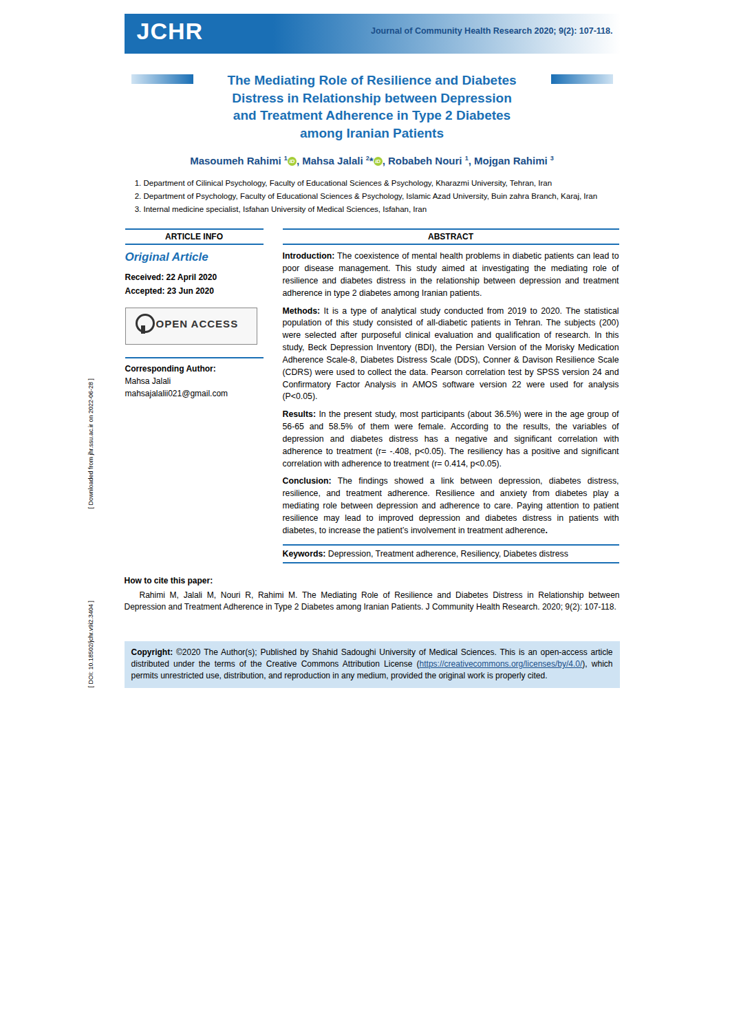[ Downloaded from jhr.ssu.ac.ir on 2022-06-28 ]
[ DOI: 10.18502/jchr.v9i2.3404 ]
JCHR
Journal of Community Health Research 2020; 9(2): 107-118.
The Mediating Role of Resilience and Diabetes
Distress in Relationship between Depression
and Treatment Adherence in Type 2 Diabetes
among Iranian Patients
Masoumeh Rahimi 1 iD, Mahsa Jalali 2*iD, Robabeh Nouri 1, Mojgan Rahimi 3
Department of Cilinical Psychology, Faculty of Educational Sciences & Psychology, Kharazmi University, Tehran, Iran
Department of Psychology, Faculty of Educational Sciences & Psychology, Islamic Azad University, Buin zahra Branch, Karaj, Iran
Internal medicine specialist, Isfahan University of Medical Sciences, Isfahan, Iran
| ARTICLE INFO Original Article Received: 22 April 2020 Accepted: 23 Jun 2020 OPEN ACCESS Corresponding Author: Mahsa Jalali mahsajalalii021@gmail.com | ABSTRACT Introduction: The coexistence of mental health problems in diabetic patients can lead to poor disease management. This study aimed at investigating the mediating role of resilience and diabetes distress in the relationship between depression and treatment adherence in type 2 diabetes among Iranian patients. Methods: It is a type of analytical study conducted from 2019 to 2020. The statistical population of this study consisted of all-diabetic patients in Tehran. The subjects (200) were selected after purposeful clinical evaluation and qualification of research. In this study, Beck Depression Inventory (BDI), the Persian Version of the Morisky Medication Adherence Scale-8, Diabetes Distress Scale (DDS), Conner & Davison Resilience Scale (CDRS) were used to collect the data. Pearson correlation test by SPSS version 24 and Confirmatory Factor Analysis in AMOS software version 22 were used for analysis (P<0.05). Results: In the present study, most participants (about 36.5%) were in the age group of 56-65 and 58.5% of them were female. According to the results, the variables of depression and diabetes distress has a negative and significant correlation with adherence to treatment (r= -.408, p<0.05). The resiliency has a positive and significant correlation with adherence to treatment (r= 0.414, p<0.05). Conclusion: The findings showed a link between depression, diabetes distress, resilience, and treatment adherence. Resilience and anxiety from diabetes play a mediating role between depression and adherence to care. Paying attention to patient resilience may lead to improved depression and diabetes distress in patients with diabetes, to increase the patient’s involvement in treatment adherence . Keywords: Depression, Treatment adherence, Resiliency, Diabetes distress |
How to cite this paper:
Rahimi M, Jalali M, Nouri R, Rahimi M. The Mediating Role of Resilience and Diabetes Distress in Relationship between Depression and Treatment Adherence in Type 2 Diabetes among Iranian Patients. J Community Health Research. 2020; 9(2): 107-118.
Copyright: ©2020 The Author(s); Published by Shahid Sadoughi University of Medical Sciences. This is an open-access article distributed under the terms of the Creative Commons Attribution License (https://creativecommons.org/licenses/by/4.0/), which permits unrestricted use, distribution, and reproduction in any medium, provided the original work is properly cited.